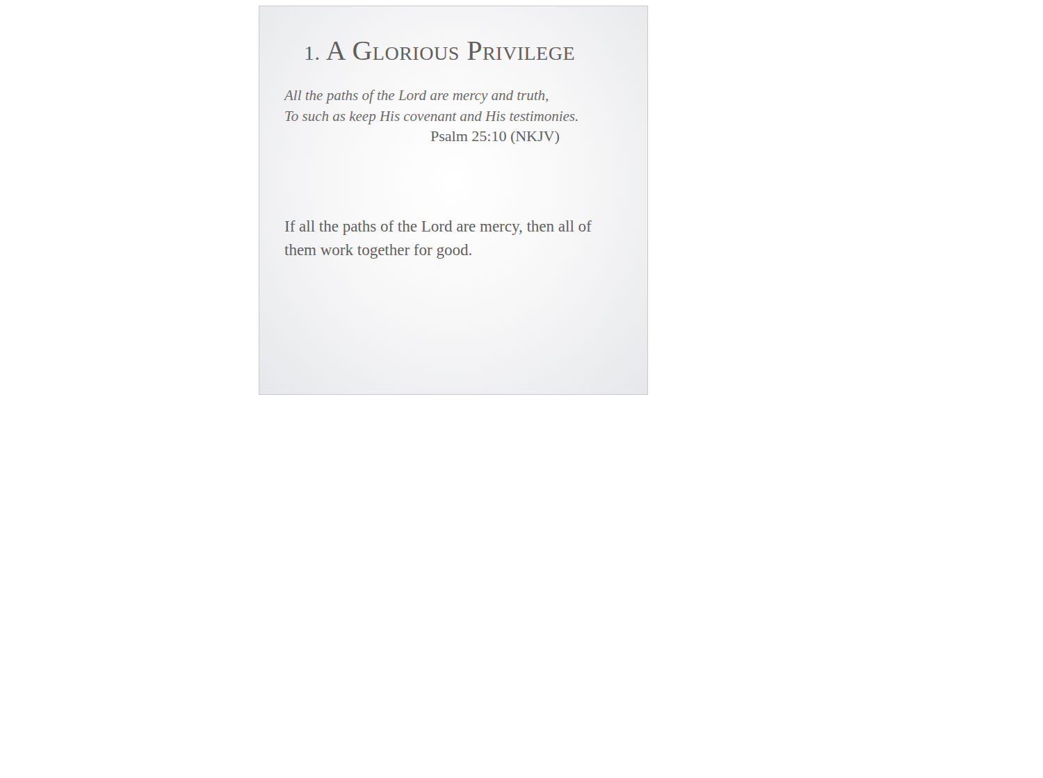1. A Glorious Privilege
All the paths of the Lord are mercy and truth,
To such as keep His covenant and His testimonies.
Psalm 25:10 (NKJV)
If all the paths of the Lord are mercy, then all of them work together for good.